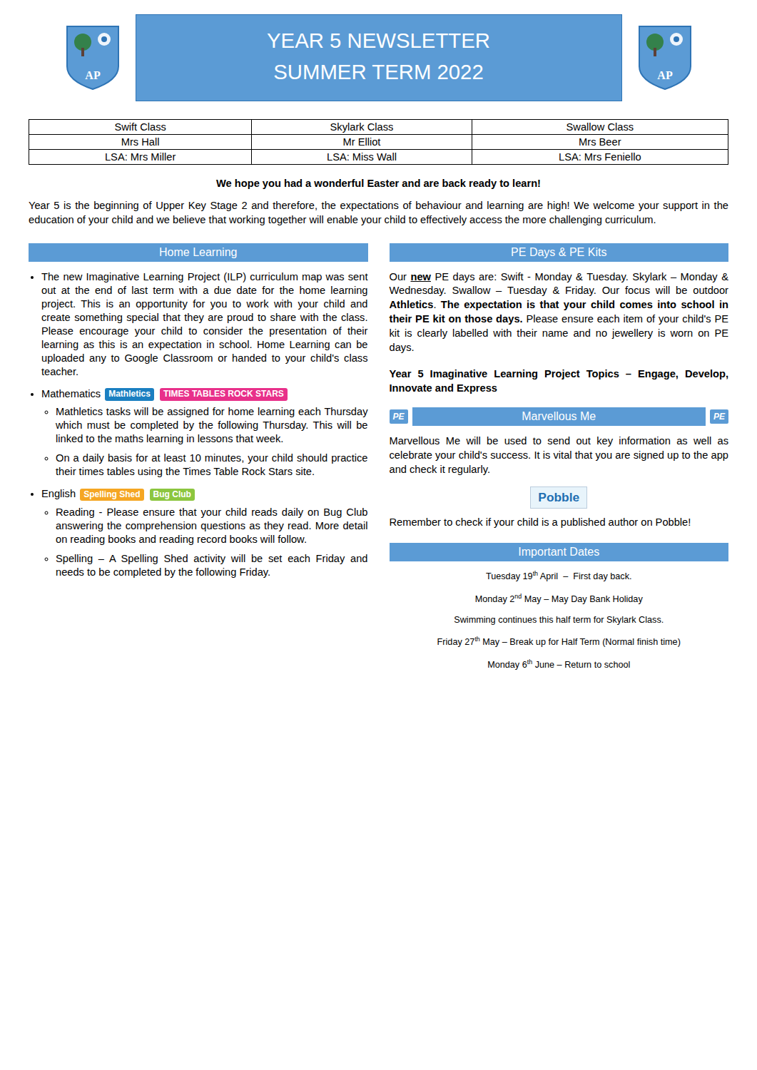AP
YEAR 5 NEWSLETTER
SUMMER TERM 2022
AP
| Swift Class | Skylark Class | Swallow Class |
| Mrs Hall | Mr Elliot | Mrs Beer |
| LSA: Mrs Miller | LSA: Miss Wall | LSA: Mrs Feniello |
We hope you had a wonderful Easter and are back ready to learn!
Year 5 is the beginning of Upper Key Stage 2 and therefore, the expectations of behaviour and learning are high! We welcome your support in the education of your child and we believe that working together will enable your child to effectively access the more challenging curriculum.
Home Learning
The new Imaginative Learning Project (ILP) curriculum map was sent out at the end of last term with a due date for the home learning project. This is an opportunity for you to work with your child and create something special that they are proud to share with the class. Please encourage your child to consider the presentation of their learning as this is an expectation in school. Home Learning can be uploaded any to Google Classroom or handed to your child's class teacher.
Mathematics Mathletics TIMES TABLES ROCK STARS
Mathletics tasks will be assigned for home learning each Thursday which must be completed by the following Thursday. This will be linked to the maths learning in lessons that week.
On a daily basis for at least 10 minutes, your child should practice their times tables using the Times Table Rock Stars site.
English Spelling Shed Bug Club
Reading - Please ensure that your child reads daily on Bug Club answering the comprehension questions as they read. More detail on reading books and reading record books will follow.
Spelling – A Spelling Shed activity will be set each Friday and needs to be completed by the following Friday.
PE Days & PE Kits
Our new PE days are: Swift - Monday & Tuesday. Skylark – Monday & Wednesday. Swallow – Tuesday & Friday. Our focus will be outdoor Athletics. The expectation is that your child comes into school in their PE kit on those days. Please ensure each item of your child's PE kit is clearly labelled with their name and no jewellery is worn on PE days.
Year 5 Imaginative Learning Project Topics – Engage, Develop, Innovate and Express
PE
Marvellous Me
PE
Marvellous Me will be used to send out key information as well as celebrate your child's success. It is vital that you are signed up to the app and check it regularly.
Pobble
Remember to check if your child is a published author on Pobble!
Important Dates
Tuesday 19th April – First day back.
Monday 2nd May – May Day Bank Holiday
Swimming continues this half term for Skylark Class.
Friday 27th May – Break up for Half Term (Normal finish time)
Monday 6th June – Return to school